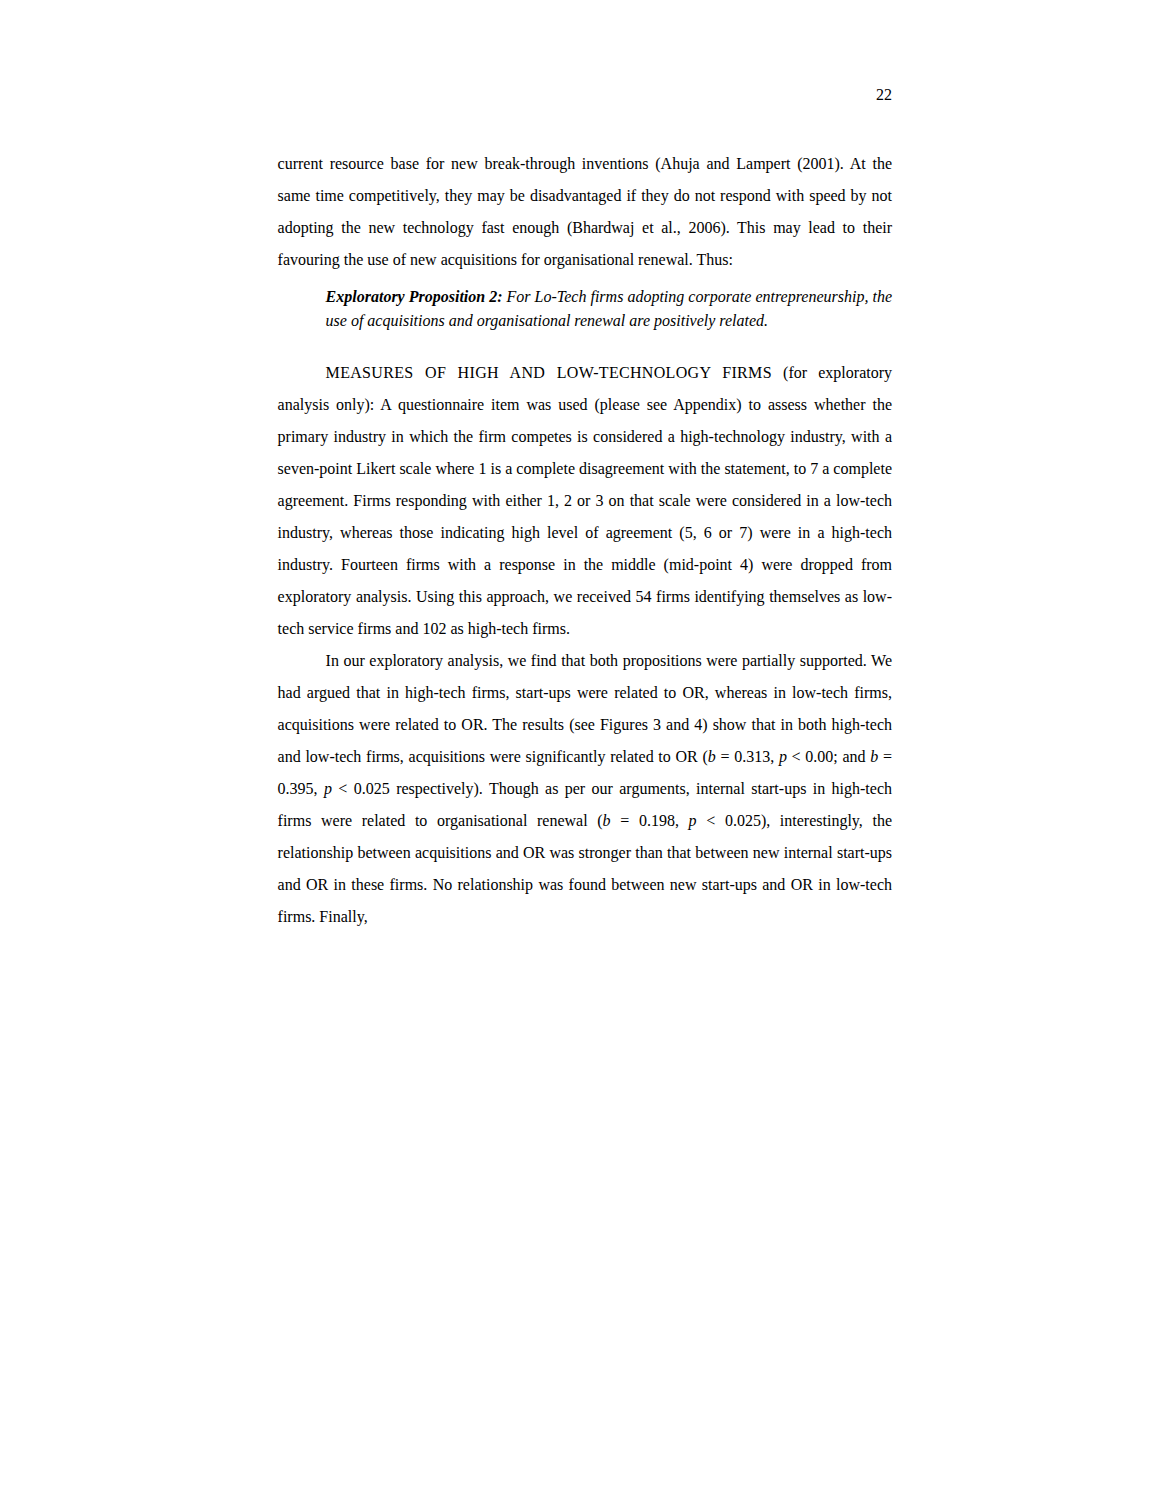22
current resource base for new break-through inventions (Ahuja and Lampert (2001). At the same time competitively, they may be disadvantaged if they do not respond with speed by not adopting the new technology fast enough (Bhardwaj et al., 2006). This may lead to their favouring the use of new acquisitions for organisational renewal. Thus:
Exploratory Proposition 2: For Lo-Tech firms adopting corporate entrepreneurship, the use of acquisitions and organisational renewal are positively related.
MEASURES OF HIGH AND LOW-TECHNOLOGY FIRMS (for exploratory analysis only): A questionnaire item was used (please see Appendix) to assess whether the primary industry in which the firm competes is considered a high-technology industry, with a seven-point Likert scale where 1 is a complete disagreement with the statement, to 7 a complete agreement. Firms responding with either 1, 2 or 3 on that scale were considered in a low-tech industry, whereas those indicating high level of agreement (5, 6 or 7) were in a high-tech industry. Fourteen firms with a response in the middle (mid-point 4) were dropped from exploratory analysis. Using this approach, we received 54 firms identifying themselves as low-tech service firms and 102 as high-tech firms.
In our exploratory analysis, we find that both propositions were partially supported. We had argued that in high-tech firms, start-ups were related to OR, whereas in low-tech firms, acquisitions were related to OR. The results (see Figures 3 and 4) show that in both high-tech and low-tech firms, acquisitions were significantly related to OR (b = 0.313, p < 0.00; and b = 0.395, p < 0.025 respectively). Though as per our arguments, internal start-ups in high-tech firms were related to organisational renewal (b = 0.198, p < 0.025), interestingly, the relationship between acquisitions and OR was stronger than that between new internal start-ups and OR in these firms. No relationship was found between new start-ups and OR in low-tech firms. Finally,